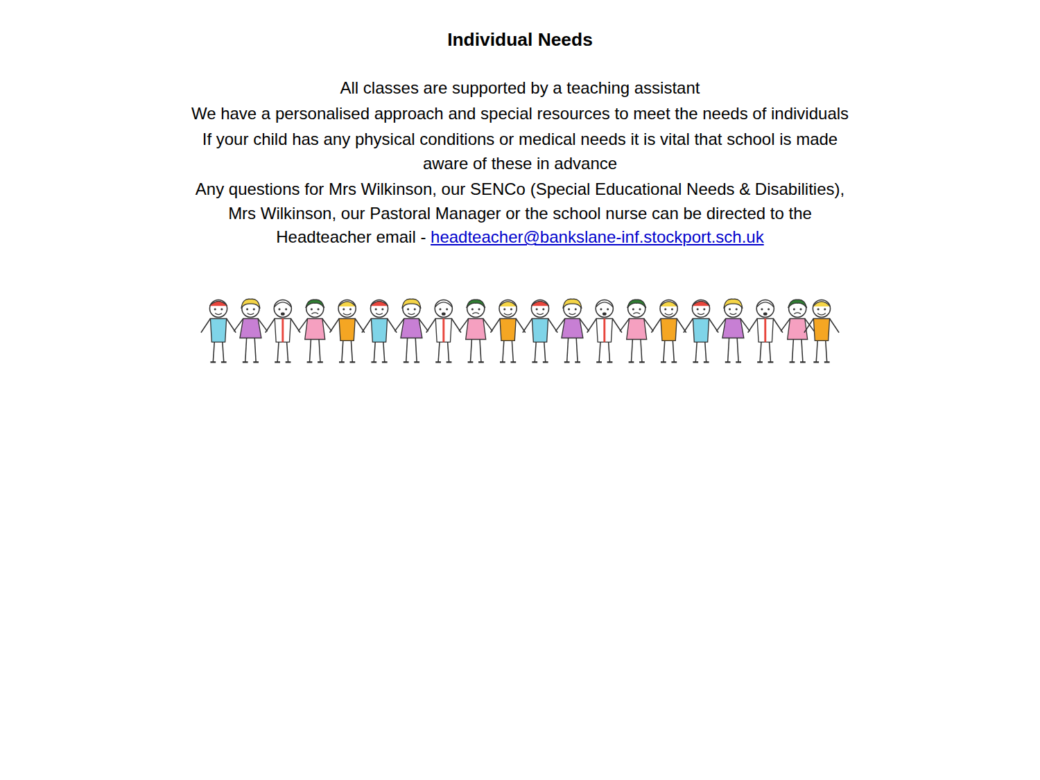Individual Needs
All classes are supported by a teaching assistant
We have a personalised approach and special resources to meet the needs of individuals
If your child has any physical conditions or medical needs it is vital that school is made aware of these in advance
Any questions for Mrs Wilkinson, our SENCo (Special Educational Needs & Disabilities), Mrs Wilkinson, our Pastoral Manager or the school nurse can be directed to the Headteacher email - headteacher@bankslane-inf.stockport.sch.uk